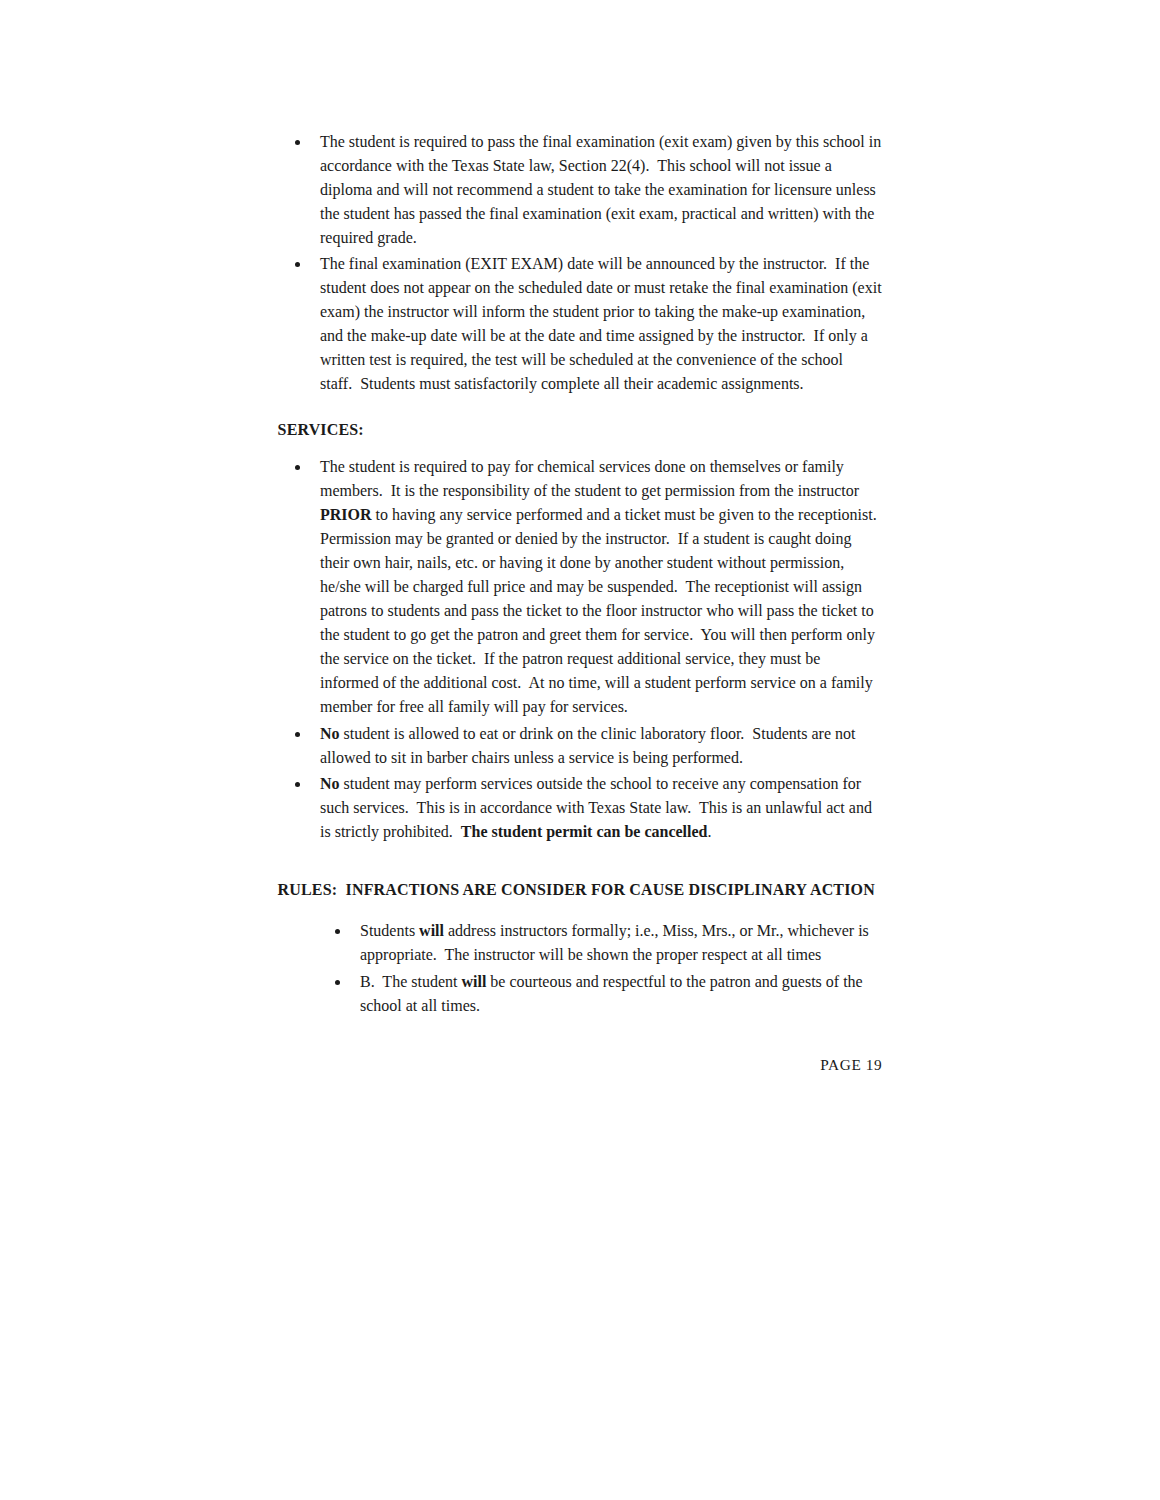The student is required to pass the final examination (exit exam) given by this school in accordance with the Texas State law, Section 22(4). This school will not issue a diploma and will not recommend a student to take the examination for licensure unless the student has passed the final examination (exit exam, practical and written) with the required grade.
The final examination (EXIT EXAM) date will be announced by the instructor. If the student does not appear on the scheduled date or must retake the final examination (exit exam) the instructor will inform the student prior to taking the make-up examination, and the make-up date will be at the date and time assigned by the instructor. If only a written test is required, the test will be scheduled at the convenience of the school staff. Students must satisfactorily complete all their academic assignments.
SERVICES:
The student is required to pay for chemical services done on themselves or family members. It is the responsibility of the student to get permission from the instructor PRIOR to having any service performed and a ticket must be given to the receptionist. Permission may be granted or denied by the instructor. If a student is caught doing their own hair, nails, etc. or having it done by another student without permission, he/she will be charged full price and may be suspended. The receptionist will assign patrons to students and pass the ticket to the floor instructor who will pass the ticket to the student to go get the patron and greet them for service. You will then perform only the service on the ticket. If the patron request additional service, they must be informed of the additional cost. At no time, will a student perform service on a family member for free all family will pay for services.
No student is allowed to eat or drink on the clinic laboratory floor. Students are not allowed to sit in barber chairs unless a service is being performed.
No student may perform services outside the school to receive any compensation for such services. This is in accordance with Texas State law. This is an unlawful act and is strictly prohibited. The student permit can be cancelled.
RULES: INFRACTIONS ARE CONSIDER FOR CAUSE DISCIPLINARY ACTION
Students will address instructors formally; i.e., Miss, Mrs., or Mr., whichever is appropriate. The instructor will be shown the proper respect at all times
B. The student will be courteous and respectful to the patron and guests of the school at all times.
PAGE 19